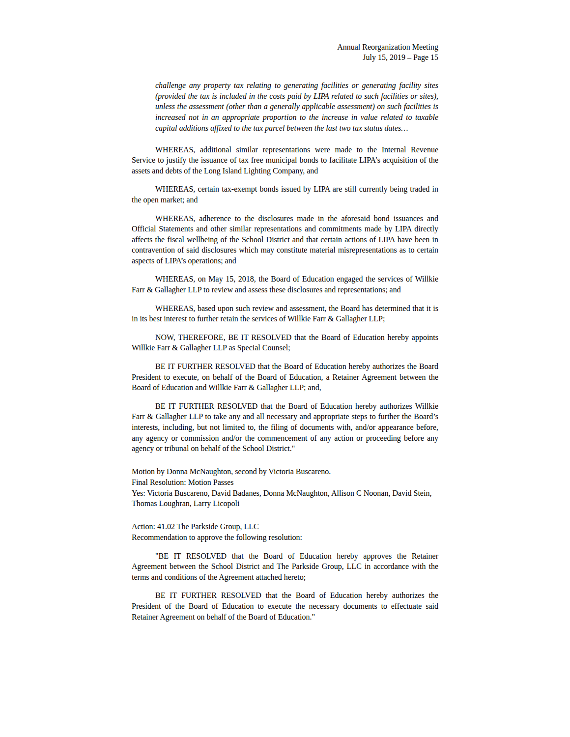Annual Reorganization Meeting
July 15, 2019 – Page 15
challenge any property tax relating to generating facilities or generating facility sites (provided the tax is included in the costs paid by LIPA related to such facilities or sites), unless the assessment (other than a generally applicable assessment) on such facilities is increased not in an appropriate proportion to the increase in value related to taxable capital additions affixed to the tax parcel between the last two tax status dates…
WHEREAS, additional similar representations were made to the Internal Revenue Service to justify the issuance of tax free municipal bonds to facilitate LIPA’s acquisition of the assets and debts of the Long Island Lighting Company, and
WHEREAS, certain tax-exempt bonds issued by LIPA are still currently being traded in the open market; and
WHEREAS, adherence to the disclosures made in the aforesaid bond issuances and Official Statements and other similar representations and commitments made by LIPA directly affects the fiscal wellbeing of the School District and that certain actions of LIPA have been in contravention of said disclosures which may constitute material misrepresentations as to certain aspects of LIPA’s operations; and
WHEREAS, on May 15, 2018, the Board of Education engaged the services of Willkie Farr & Gallagher LLP to review and assess these disclosures and representations; and
WHEREAS, based upon such review and assessment, the Board has determined that it is in its best interest to further retain the services of Willkie Farr & Gallagher LLP;
NOW, THEREFORE, BE IT RESOLVED that the Board of Education hereby appoints Willkie Farr & Gallagher LLP as Special Counsel;
BE IT FURTHER RESOLVED that the Board of Education hereby authorizes the Board President to execute, on behalf of the Board of Education, a Retainer Agreement between the Board of Education and Willkie Farr & Gallagher LLP; and,
BE IT FURTHER RESOLVED that the Board of Education hereby authorizes Willkie Farr & Gallagher LLP to take any and all necessary and appropriate steps to further the Board’s interests, including, but not limited to, the filing of documents with, and/or appearance before, any agency or commission and/or the commencement of any action or proceeding before any agency or tribunal on behalf of the School District."
Motion by Donna McNaughton, second by Victoria Buscareno.
Final Resolution: Motion Passes
Yes: Victoria Buscareno, David Badanes, Donna McNaughton, Allison C Noonan, David Stein, Thomas Loughran, Larry Licopoli
Action: 41.02 The Parkside Group, LLC
Recommendation to approve the following resolution:
"BE IT RESOLVED that the Board of Education hereby approves the Retainer Agreement between the School District and The Parkside Group, LLC in accordance with the terms and conditions of the Agreement attached hereto;
BE IT FURTHER RESOLVED that the Board of Education hereby authorizes the President of the Board of Education to execute the necessary documents to effectuate said Retainer Agreement on behalf of the Board of Education."